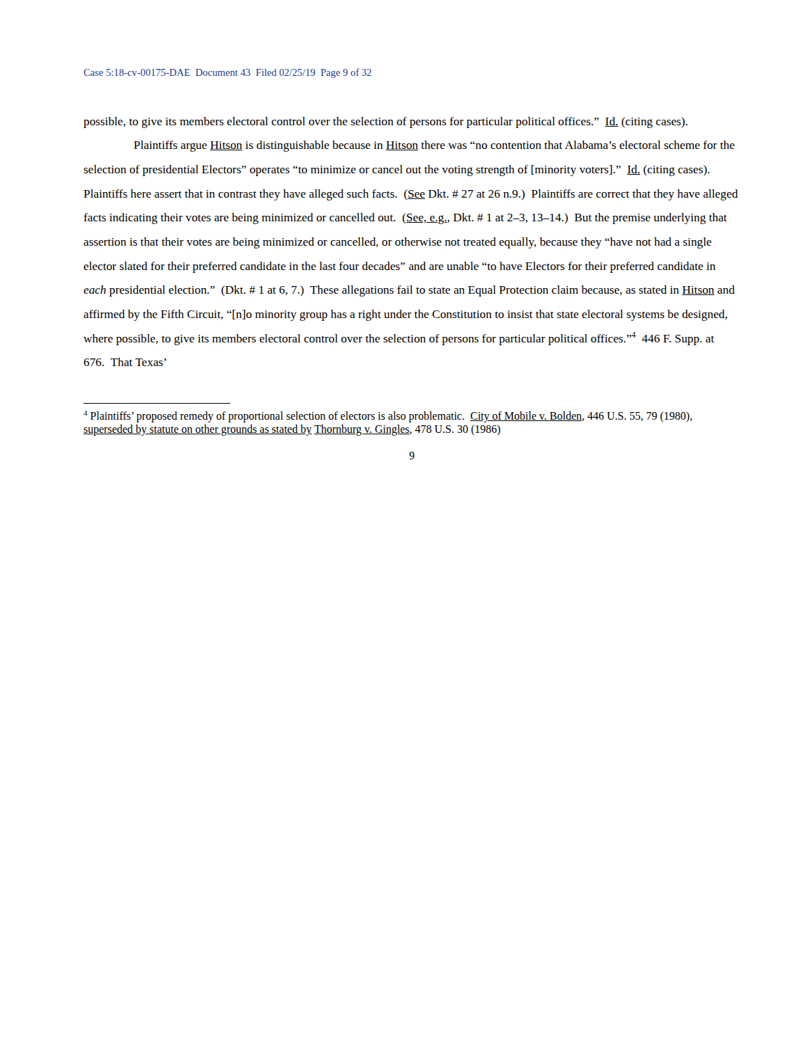Case 5:18-cv-00175-DAE Document 43 Filed 02/25/19 Page 9 of 32
possible, to give its members electoral control over the selection of persons for particular political offices.” Id. (citing cases).
Plaintiffs argue Hitson is distinguishable because in Hitson there was “no contention that Alabama’s electoral scheme for the selection of presidential Electors” operates “to minimize or cancel out the voting strength of [minority voters].” Id. (citing cases). Plaintiffs here assert that in contrast they have alleged such facts. (See Dkt. # 27 at 26 n.9.) Plaintiffs are correct that they have alleged facts indicating their votes are being minimized or cancelled out. (See, e.g., Dkt. # 1 at 2–3, 13–14.) But the premise underlying that assertion is that their votes are being minimized or cancelled, or otherwise not treated equally, because they “have not had a single elector slated for their preferred candidate in the last four decades” and are unable “to have Electors for their preferred candidate in each presidential election.” (Dkt. # 1 at 6, 7.) These allegations fail to state an Equal Protection claim because, as stated in Hitson and affirmed by the Fifth Circuit, “[n]o minority group has a right under the Constitution to insist that state electoral systems be designed, where possible, to give its members electoral control over the selection of persons for particular political offices.”4 446 F. Supp. at 676. That Texas’
4 Plaintiffs’ proposed remedy of proportional selection of electors is also problematic. City of Mobile v. Bolden, 446 U.S. 55, 79 (1980), superseded by statute on other grounds as stated by Thornburg v. Gingles, 478 U.S. 30 (1986)
9